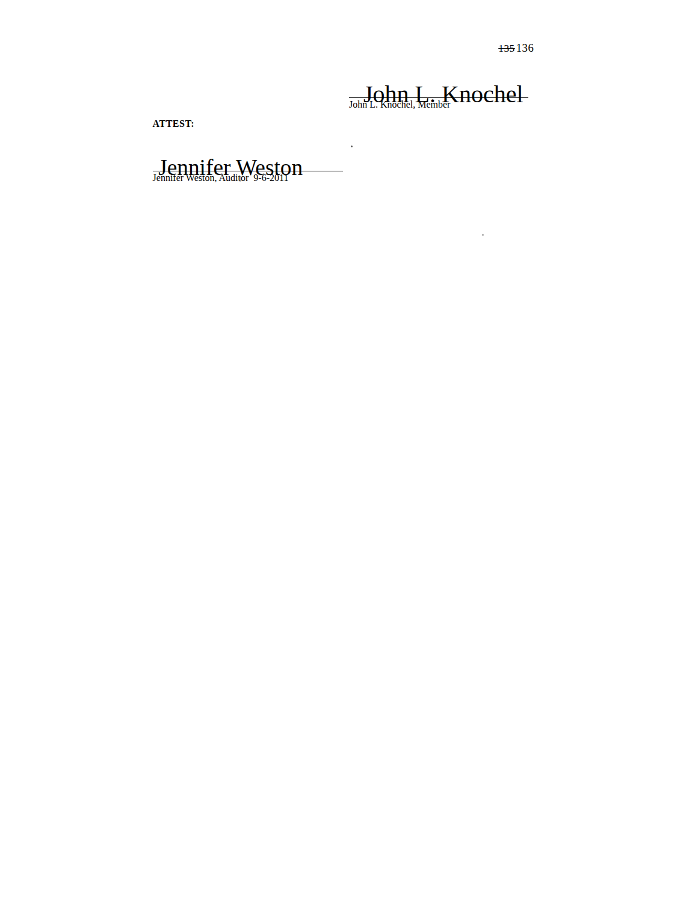135136
John L. Knochel
John L. Knochel, Member
ATTEST:
Jennifer Weston
Jennifer Weston, Auditor 9-6-2011